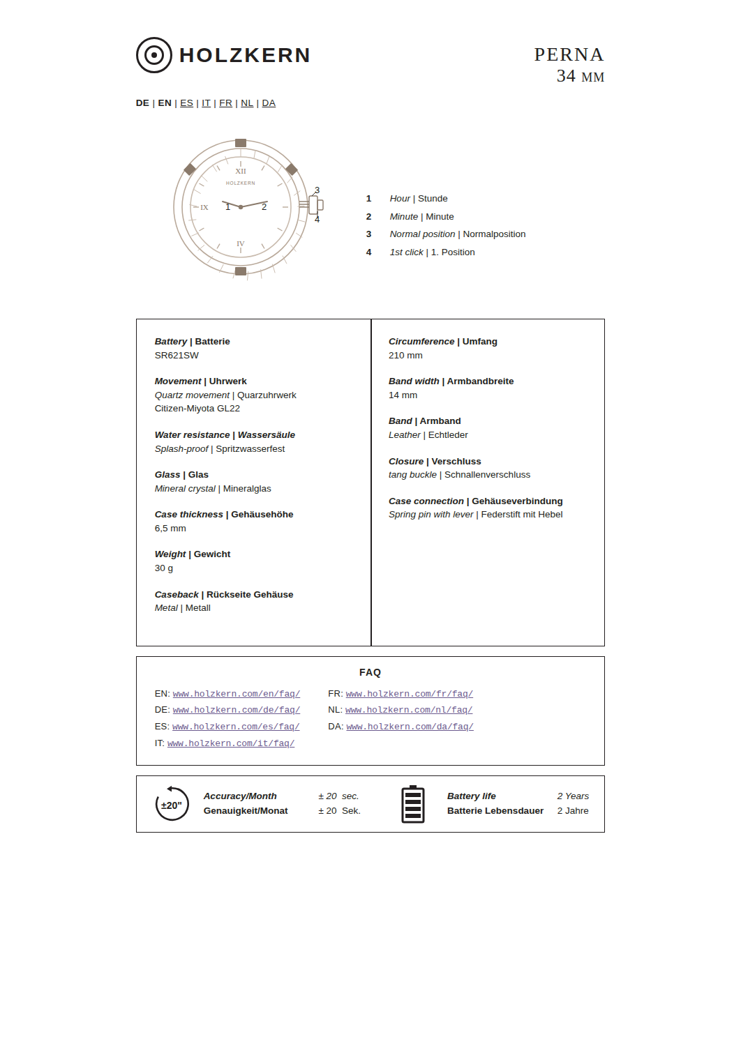HOLZKERN
Perna
34 mm
DE|EN|ES|IT|FR|NL|DA
XII IX IV HOLZKERN 1 2 3 4
| 1 | Hour / Stunde |
| 2 | Minute / Minute |
| 3 | Normal position / Normalposition |
| 4 | 1st click / 1. Position |
Battery | Batterie
SR621SW
Movement | Uhrwerk
Quartz movement | Quarzuhrwerk
Citizen-Miyota GL22
Water resistance | Wassersäule
Splash-proof | Spritzwasserfest
Glass | Glas
Mineral crystal | Mineralglas
Case thickness | Gehäusehöhe
6,5 mm
Weight | Gewicht
30 g
Caseback | Rückseite Gehäuse
Metal | Metall
Circumference | Umfang
210 mm
Band width | Armbandbreite
14 mm
Band | Armband
Leather | Echtleder
Closure | Verschluss
tang buckle | Schnallenverschluss
Case connection | Gehäuseverbindung
Spring pin with lever | Federstift mit Hebel
FAQ
EN: www.holzkern.com/en/faq/
DE: www.holzkern.com/de/faq/
ES: www.holzkern.com/es/faq/
IT: www.holzkern.com/it/faq/
FR: www.holzkern.com/fr/faq/
NL: www.holzkern.com/nl/faq/
DA: www.holzkern.com/da/faq/
±20"
Accuracy/Month
Genauigkeit/Monat
± 20 sec.
± 20 Sek.
Battery life
Batterie Lebensdauer
2 Years
2 Jahre